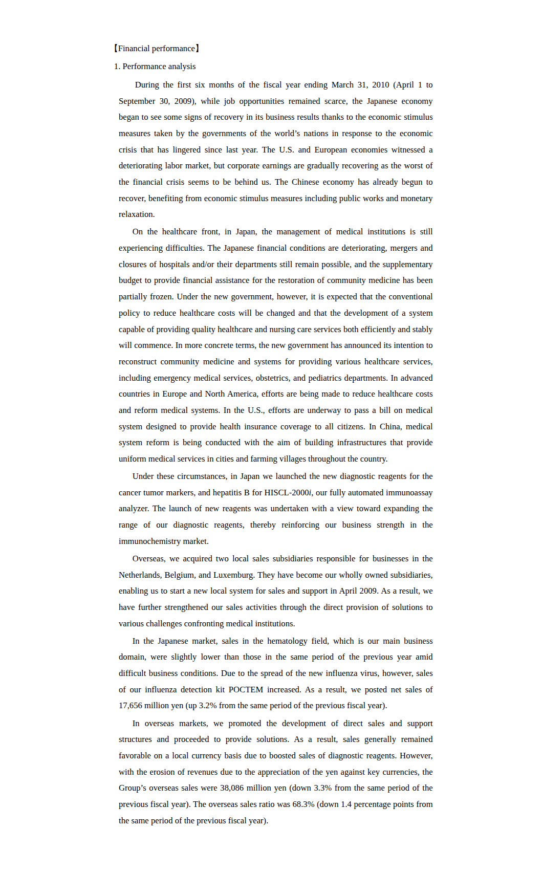【Financial performance】
1. Performance analysis
During the first six months of the fiscal year ending March 31, 2010 (April 1 to September 30, 2009), while job opportunities remained scarce, the Japanese economy began to see some signs of recovery in its business results thanks to the economic stimulus measures taken by the governments of the world’s nations in response to the economic crisis that has lingered since last year. The U.S. and European economies witnessed a deteriorating labor market, but corporate earnings are gradually recovering as the worst of the financial crisis seems to be behind us. The Chinese economy has already begun to recover, benefiting from economic stimulus measures including public works and monetary relaxation.
On the healthcare front, in Japan, the management of medical institutions is still experiencing difficulties. The Japanese financial conditions are deteriorating, mergers and closures of hospitals and/or their departments still remain possible, and the supplementary budget to provide financial assistance for the restoration of community medicine has been partially frozen. Under the new government, however, it is expected that the conventional policy to reduce healthcare costs will be changed and that the development of a system capable of providing quality healthcare and nursing care services both efficiently and stably will commence. In more concrete terms, the new government has announced its intention to reconstruct community medicine and systems for providing various healthcare services, including emergency medical services, obstetrics, and pediatrics departments. In advanced countries in Europe and North America, efforts are being made to reduce healthcare costs and reform medical systems. In the U.S., efforts are underway to pass a bill on medical system designed to provide health insurance coverage to all citizens. In China, medical system reform is being conducted with the aim of building infrastructures that provide uniform medical services in cities and farming villages throughout the country.
Under these circumstances, in Japan we launched the new diagnostic reagents for the cancer tumor markers, and hepatitis B for HISCL-2000i, our fully automated immunoassay analyzer. The launch of new reagents was undertaken with a view toward expanding the range of our diagnostic reagents, thereby reinforcing our business strength in the immunochemistry market.
Overseas, we acquired two local sales subsidiaries responsible for businesses in the Netherlands, Belgium, and Luxemburg. They have become our wholly owned subsidiaries, enabling us to start a new local system for sales and support in April 2009. As a result, we have further strengthened our sales activities through the direct provision of solutions to various challenges confronting medical institutions.
In the Japanese market, sales in the hematology field, which is our main business domain, were slightly lower than those in the same period of the previous year amid difficult business conditions. Due to the spread of the new influenza virus, however, sales of our influenza detection kit POCTEM increased. As a result, we posted net sales of 17,656 million yen (up 3.2% from the same period of the previous fiscal year).
In overseas markets, we promoted the development of direct sales and support structures and proceeded to provide solutions. As a result, sales generally remained favorable on a local currency basis due to boosted sales of diagnostic reagents. However, with the erosion of revenues due to the appreciation of the yen against key currencies, the Group’s overseas sales were 38,086 million yen (down 3.3% from the same period of the previous fiscal year). The overseas sales ratio was 68.3% (down 1.4 percentage points from the same period of the previous fiscal year).